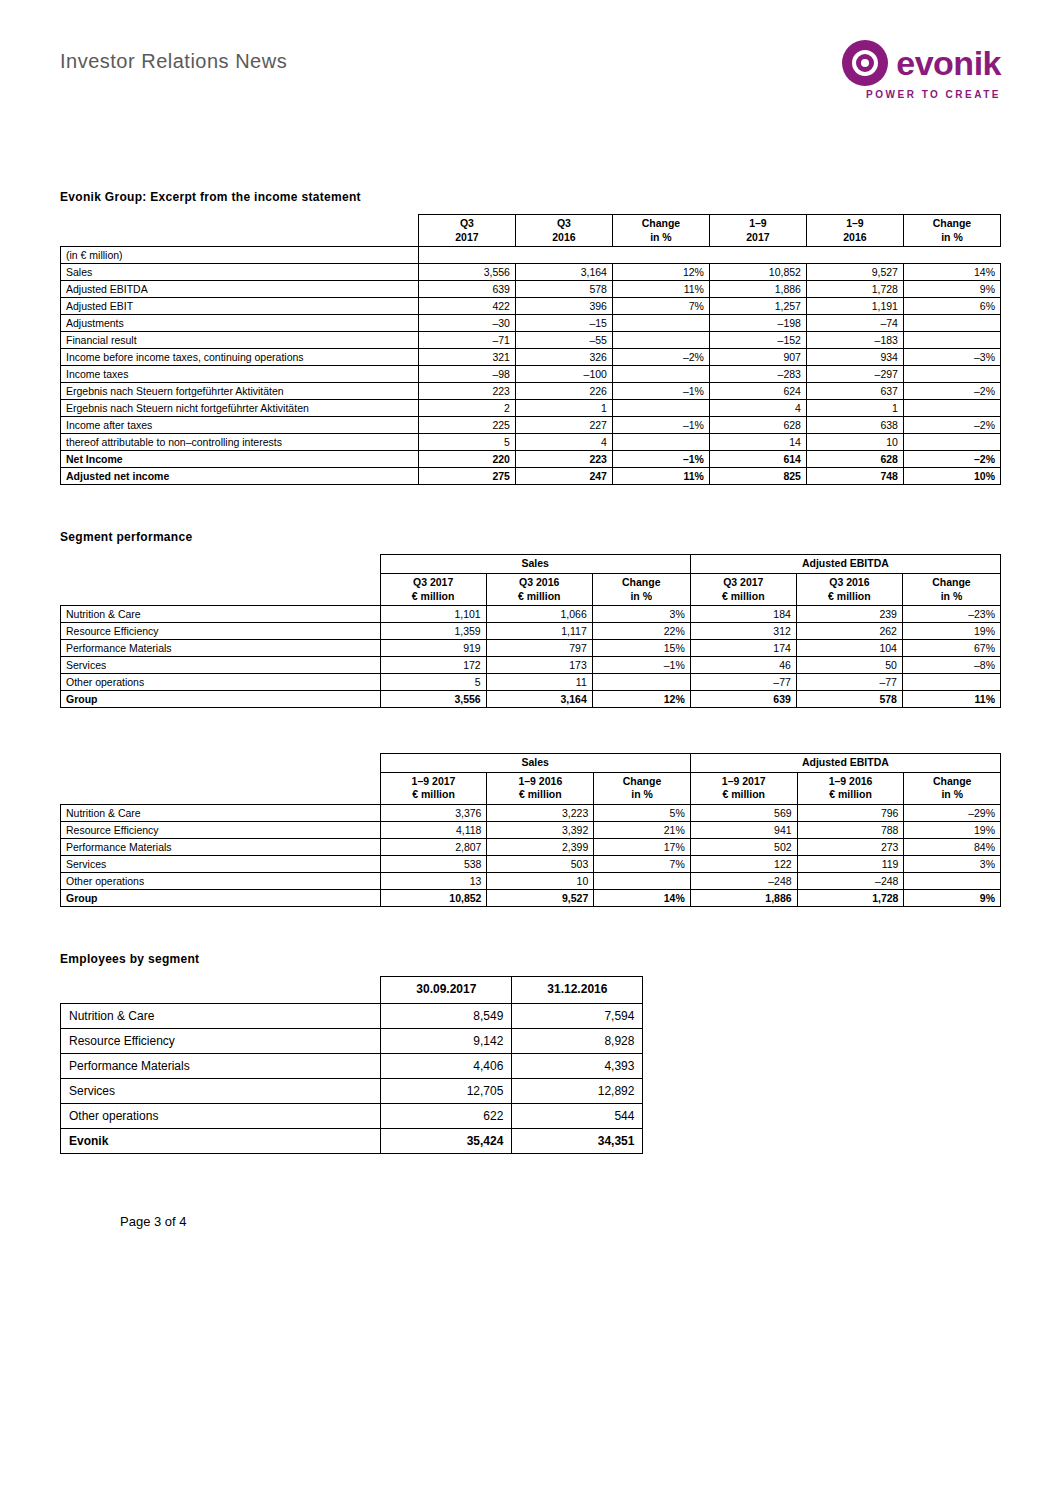Investor Relations News
evonik
POWER TO CREATE
Evonik Group: Excerpt from the income statement
| | Q3 2017 | Q3 2016 | Change in % | 1–9 2017 | 1–9 2016 | Change in % |
| (in € million) | | | | | | |
| Sales | 3,556 | 3,164 | 12% | 10,852 | 9,527 | 14% |
| Adjusted EBITDA | 639 | 578 | 11% | 1,886 | 1,728 | 9% |
| Adjusted EBIT | 422 | 396 | 7% | 1,257 | 1,191 | 6% |
| Adjustments | –30 | –15 | | –198 | –74 | |
| Financial result | –71 | –55 | | –152 | –183 | |
| Income before income taxes, continuing operations | 321 | 326 | –2% | 907 | 934 | –3% |
| Income taxes | –98 | –100 | | –283 | –297 | |
| Ergebnis nach Steuern fortgeführter Aktivitäten | 223 | 226 | –1% | 624 | 637 | –2% |
| Ergebnis nach Steuern nicht fortgeführter Aktivitäten | 2 | 1 | | 4 | 1 | |
| Income after taxes | 225 | 227 | –1% | 628 | 638 | –2% |
| thereof attributable to non–controlling interests | 5 | 4 | | 14 | 10 | |
| Net Income | 220 | 223 | –1% | 614 | 628 | –2% |
| Adjusted net income | 275 | 247 | 11% | 825 | 748 | 10% |
Segment performance
| | Sales | Adjusted EBITDA |
| | Q3 2017 € million | Q3 2016 € million | Change in % | Q3 2017 € million | Q3 2016 € million | Change in % |
| Nutrition & Care | 1,101 | 1,066 | 3% | 184 | 239 | –23% |
| Resource Efficiency | 1,359 | 1,117 | 22% | 312 | 262 | 19% |
| Performance Materials | 919 | 797 | 15% | 174 | 104 | 67% |
| Services | 172 | 173 | –1% | 46 | 50 | –8% |
| Other operations | 5 | 11 | | –77 | –77 | |
| Group | 3,556 | 3,164 | 12% | 639 | 578 | 11% |
| | Sales | Adjusted EBITDA |
| | 1–9 2017 € million | 1–9 2016 € million | Change in % | 1–9 2017 € million | 1–9 2016 € million | Change in % |
| Nutrition & Care | 3,376 | 3,223 | 5% | 569 | 796 | –29% |
| Resource Efficiency | 4,118 | 3,392 | 21% | 941 | 788 | 19% |
| Performance Materials | 2,807 | 2,399 | 17% | 502 | 273 | 84% |
| Services | 538 | 503 | 7% | 122 | 119 | 3% |
| Other operations | 13 | 10 | | –248 | –248 | |
| Group | 10,852 | 9,527 | 14% | 1,886 | 1,728 | 9% |
Employees by segment
| | 30.09.2017 | 31.12.2016 |
| Nutrition & Care | 8,549 | 7,594 |
| Resource Efficiency | 9,142 | 8,928 |
| Performance Materials | 4,406 | 4,393 |
| Services | 12,705 | 12,892 |
| Other operations | 622 | 544 |
| Evonik | 35,424 | 34,351 |
Page 3 of 4